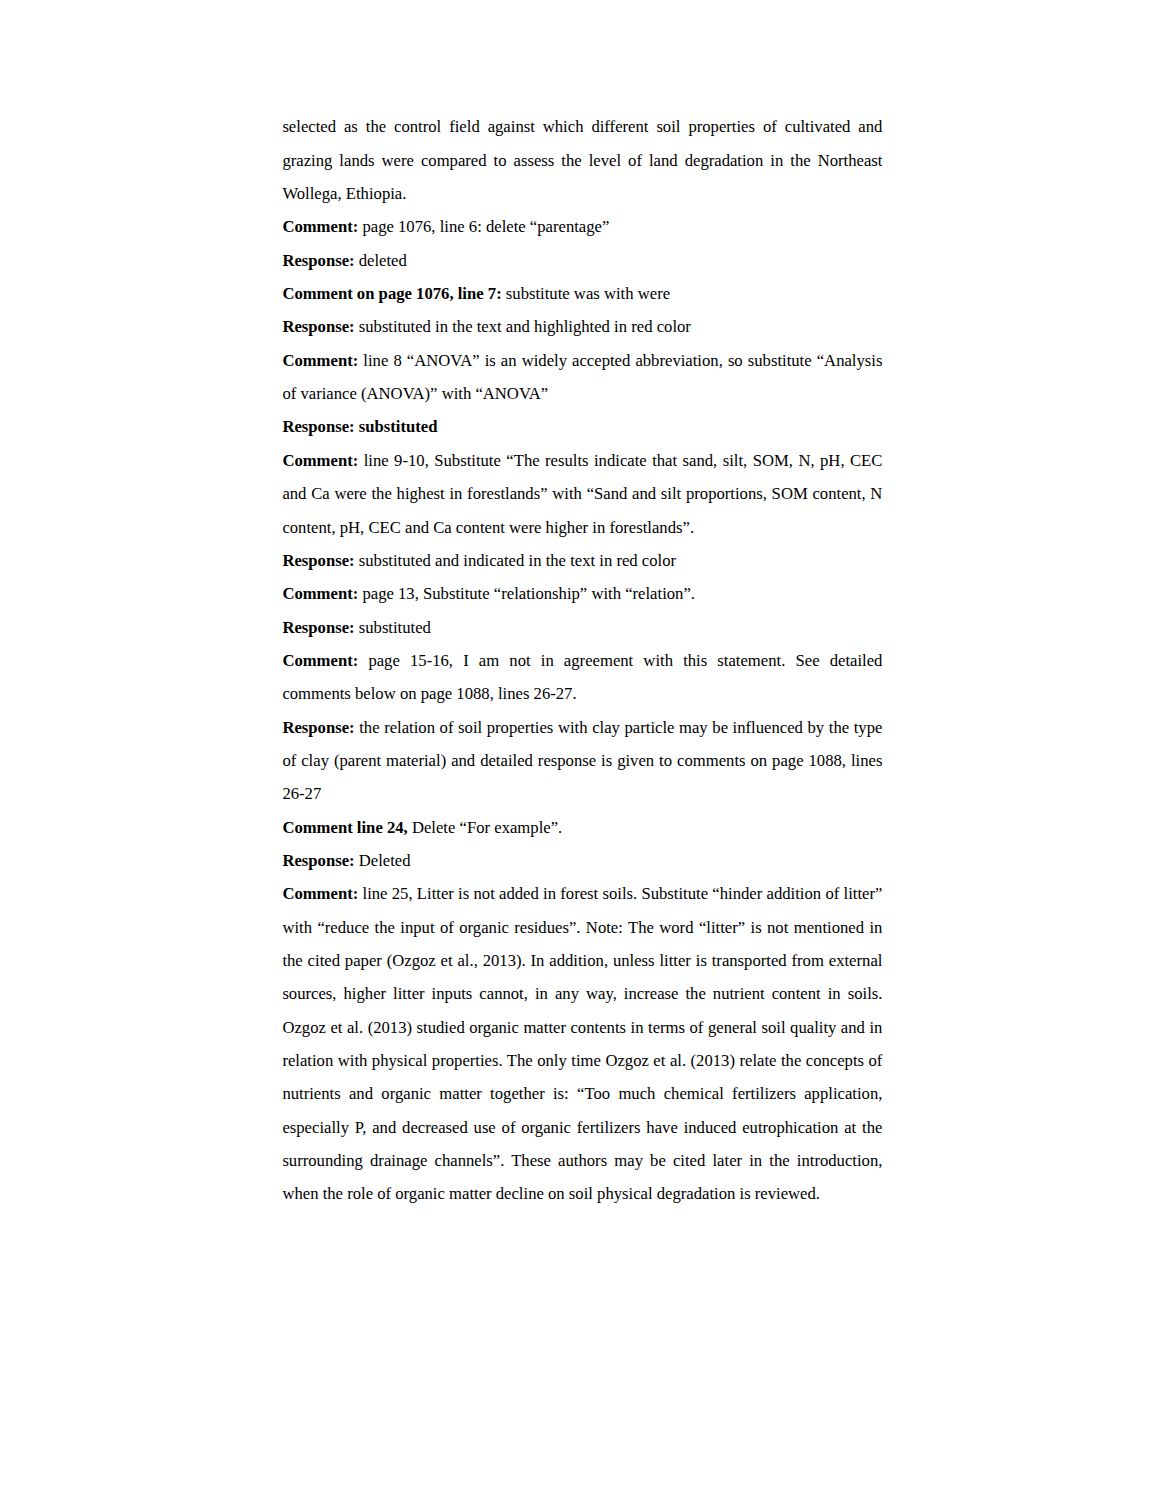selected as the control field against which different soil properties of cultivated and grazing lands were compared to assess the level of land degradation in the Northeast Wollega, Ethiopia.
Comment: page 1076, line 6: delete “parentage”
Response: deleted
Comment on page 1076, line 7: substitute was with were
Response: substituted in the text and highlighted in red color
Comment: line 8 “ANOVA” is an widely accepted abbreviation, so substitute “Analysis of variance (ANOVA)” with “ANOVA”
Response: substituted
Comment: line 9-10, Substitute “The results indicate that sand, silt, SOM, N, pH, CEC and Ca were the highest in forestlands” with “Sand and silt proportions, SOM content, N content, pH, CEC and Ca content were higher in forestlands”.
Response: substituted and indicated in the text in red color
Comment: page 13, Substitute “relationship” with “relation”.
Response: substituted
Comment: page 15-16, I am not in agreement with this statement. See detailed comments below on page 1088, lines 26-27.
Response: the relation of soil properties with clay particle may be influenced by the type of clay (parent material) and detailed response is given to comments on page 1088, lines 26-27
Comment line 24, Delete “For example”.
Response: Deleted
Comment: line 25, Litter is not added in forest soils. Substitute “hinder addition of litter” with “reduce the input of organic residues”. Note: The word “litter” is not mentioned in the cited paper (Ozgoz et al., 2013). In addition, unless litter is transported from external sources, higher litter inputs cannot, in any way, increase the nutrient content in soils. Ozgoz et al. (2013) studied organic matter contents in terms of general soil quality and in relation with physical properties. The only time Ozgoz et al. (2013) relate the concepts of nutrients and organic matter together is: “Too much chemical fertilizers application, especially P, and decreased use of organic fertilizers have induced eutrophication at the surrounding drainage channels”. These authors may be cited later in the introduction, when the role of organic matter decline on soil physical degradation is reviewed.